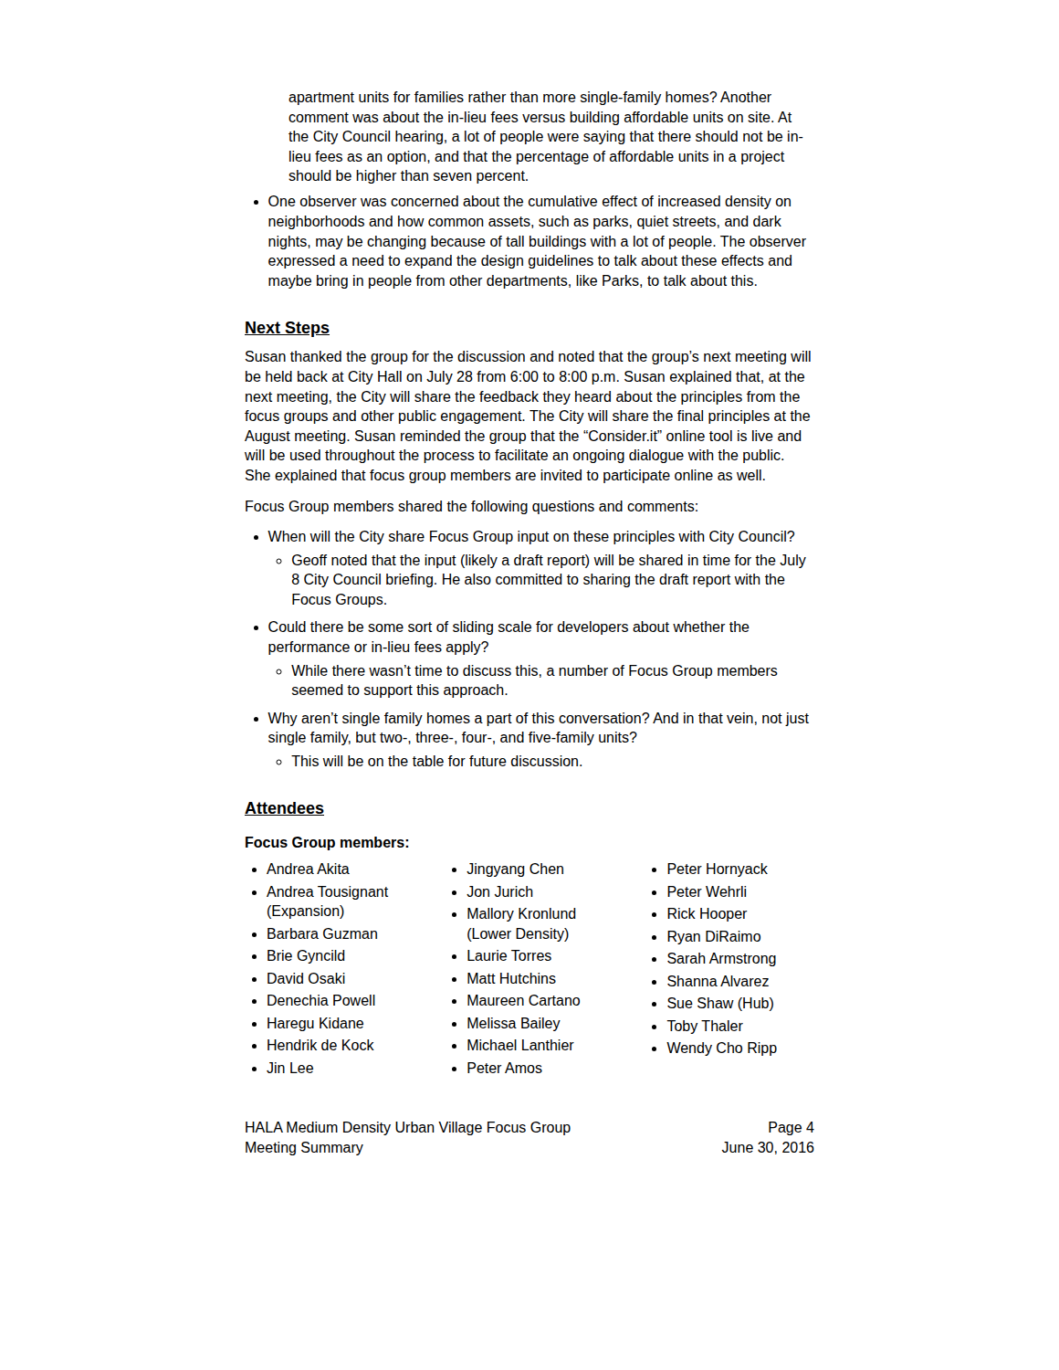apartment units for families rather than more single-family homes? Another comment was about the in-lieu fees versus building affordable units on site. At the City Council hearing, a lot of people were saying that there should not be in-lieu fees as an option, and that the percentage of affordable units in a project should be higher than seven percent.
One observer was concerned about the cumulative effect of increased density on neighborhoods and how common assets, such as parks, quiet streets, and dark nights, may be changing because of tall buildings with a lot of people. The observer expressed a need to expand the design guidelines to talk about these effects and maybe bring in people from other departments, like Parks, to talk about this.
Next Steps
Susan thanked the group for the discussion and noted that the group’s next meeting will be held back at City Hall on July 28 from 6:00 to 8:00 p.m. Susan explained that, at the next meeting, the City will share the feedback they heard about the principles from the focus groups and other public engagement. The City will share the final principles at the August meeting. Susan reminded the group that the “Consider.it” online tool is live and will be used throughout the process to facilitate an ongoing dialogue with the public. She explained that focus group members are invited to participate online as well.
Focus Group members shared the following questions and comments:
When will the City share Focus Group input on these principles with City Council?
Geoff noted that the input (likely a draft report) will be shared in time for the July 8 City Council briefing. He also committed to sharing the draft report with the Focus Groups.
Could there be some sort of sliding scale for developers about whether the performance or in-lieu fees apply?
While there wasn’t time to discuss this, a number of Focus Group members seemed to support this approach.
Why aren’t single family homes a part of this conversation? And in that vein, not just single family, but two-, three-, four-, and five-family units?
This will be on the table for future discussion.
Attendees
Focus Group members:
Andrea Akita
Andrea Tousignant (Expansion)
Barbara Guzman
Brie Gyncild
David Osaki
Denechia Powell
Haregu Kidane
Hendrik de Kock
Jin Lee
Jingyang Chen
Jon Jurich
Mallory Kronlund (Lower Density)
Laurie Torres
Matt Hutchins
Maureen Cartano
Melissa Bailey
Michael Lanthier
Peter Amos
Peter Hornyack
Peter Wehrli
Rick Hooper
Ryan DiRaimo
Sarah Armstrong
Shanna Alvarez
Sue Shaw (Hub)
Toby Thaler
Wendy Cho Ripp
HALA Medium Density Urban Village Focus Group
Meeting Summary
Page 4
June 30, 2016